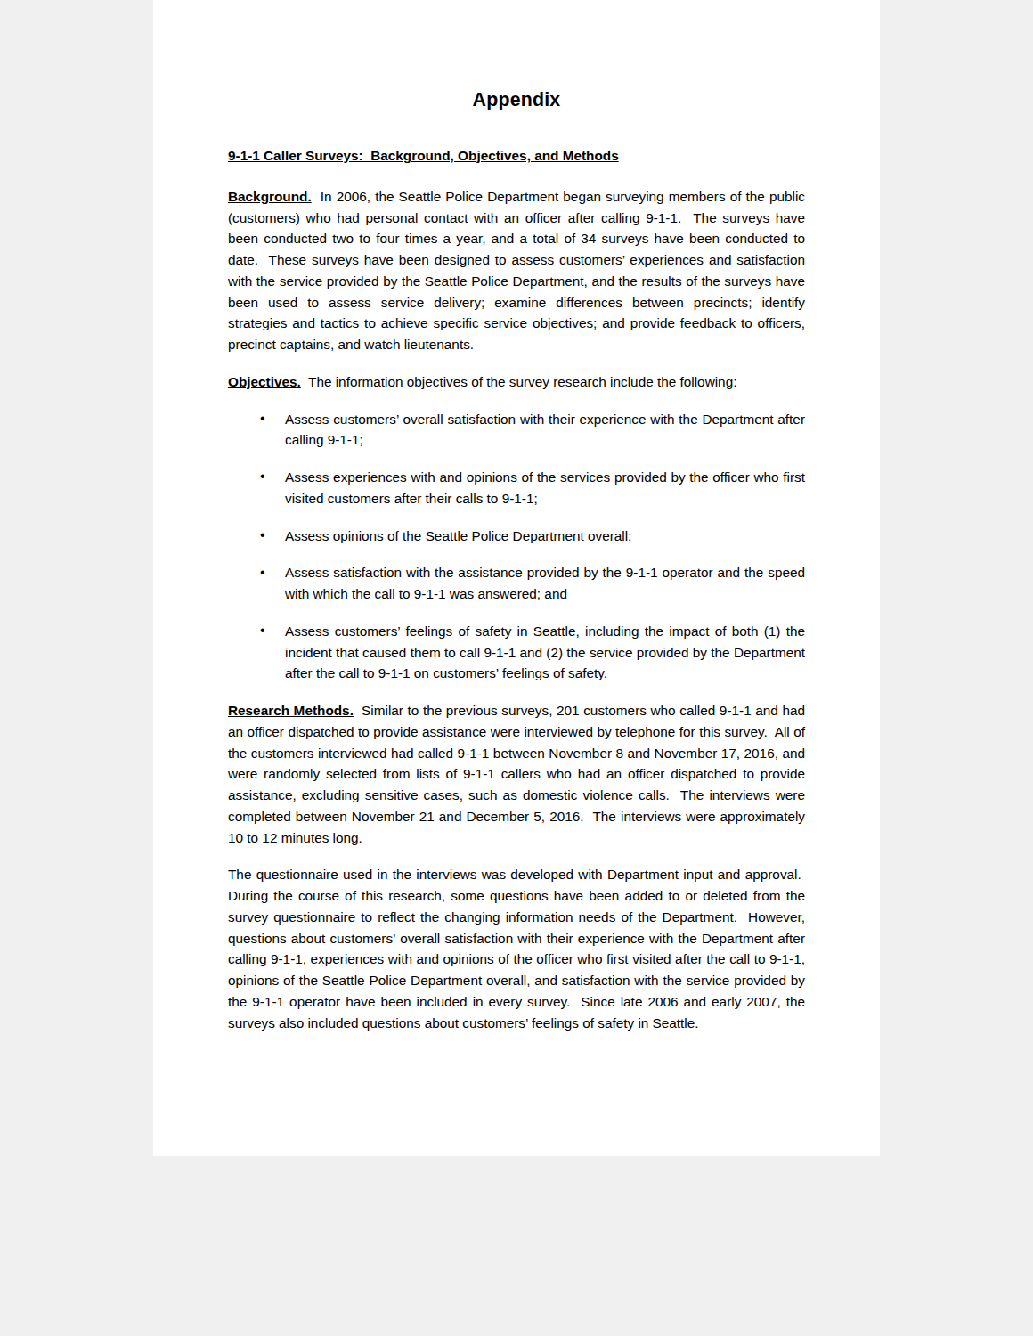Appendix
9-1-1 Caller Surveys: Background, Objectives, and Methods
Background. In 2006, the Seattle Police Department began surveying members of the public (customers) who had personal contact with an officer after calling 9-1-1. The surveys have been conducted two to four times a year, and a total of 34 surveys have been conducted to date. These surveys have been designed to assess customers’ experiences and satisfaction with the service provided by the Seattle Police Department, and the results of the surveys have been used to assess service delivery; examine differences between precincts; identify strategies and tactics to achieve specific service objectives; and provide feedback to officers, precinct captains, and watch lieutenants.
Objectives. The information objectives of the survey research include the following:
Assess customers’ overall satisfaction with their experience with the Department after calling 9-1-1;
Assess experiences with and opinions of the services provided by the officer who first visited customers after their calls to 9-1-1;
Assess opinions of the Seattle Police Department overall;
Assess satisfaction with the assistance provided by the 9-1-1 operator and the speed with which the call to 9-1-1 was answered; and
Assess customers’ feelings of safety in Seattle, including the impact of both (1) the incident that caused them to call 9-1-1 and (2) the service provided by the Department after the call to 9-1-1 on customers’ feelings of safety.
Research Methods. Similar to the previous surveys, 201 customers who called 9-1-1 and had an officer dispatched to provide assistance were interviewed by telephone for this survey. All of the customers interviewed had called 9-1-1 between November 8 and November 17, 2016, and were randomly selected from lists of 9-1-1 callers who had an officer dispatched to provide assistance, excluding sensitive cases, such as domestic violence calls. The interviews were completed between November 21 and December 5, 2016. The interviews were approximately 10 to 12 minutes long.
The questionnaire used in the interviews was developed with Department input and approval. During the course of this research, some questions have been added to or deleted from the survey questionnaire to reflect the changing information needs of the Department. However, questions about customers’ overall satisfaction with their experience with the Department after calling 9-1-1, experiences with and opinions of the officer who first visited after the call to 9-1-1, opinions of the Seattle Police Department overall, and satisfaction with the service provided by the 9-1-1 operator have been included in every survey. Since late 2006 and early 2007, the surveys also included questions about customers’ feelings of safety in Seattle.